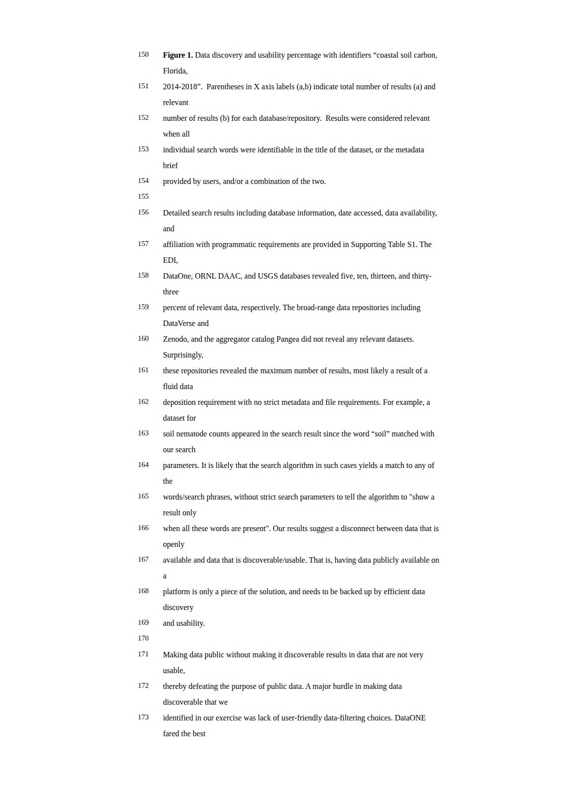Figure 1. Data discovery and usability percentage with identifiers “coastal soil carbon, Florida,
2014-2018”. Parentheses in X axis labels (a,b) indicate total number of results (a) and relevant
number of results (b) for each database/repository. Results were considered relevant when all
individual search words were identifiable in the title of the dataset, or the metadata brief
provided by users, and/or a combination of the two.
Detailed search results including database information, date accessed, data availability, and
affiliation with programmatic requirements are provided in Supporting Table S1. The EDI,
DataOne, ORNL DAAC, and USGS databases revealed five, ten, thirteen, and thirty-three
percent of relevant data, respectively. The broad-range data repositories including DataVerse and
Zenodo, and the aggregator catalog Pangea did not reveal any relevant datasets. Surprisingly,
these repositories revealed the maximum number of results, most likely a result of a fluid data
deposition requirement with no strict metadata and file requirements. For example, a dataset for
soil nematode counts appeared in the search result since the word “soil” matched with our search
parameters. It is likely that the search algorithm in such cases yields a match to any of the
words/search phrases, without strict search parameters to tell the algorithm to "show a result only
when all these words are present". Our results suggest a disconnect between data that is openly
available and data that is discoverable/usable. That is, having data publicly available on a
platform is only a piece of the solution, and needs to be backed up by efficient data discovery
and usability.
Making data public without making it discoverable results in data that are not very usable,
thereby defeating the purpose of public data. A major hurdle in making data discoverable that we
identified in our exercise was lack of user-friendly data-filtering choices. DataONE fared the best